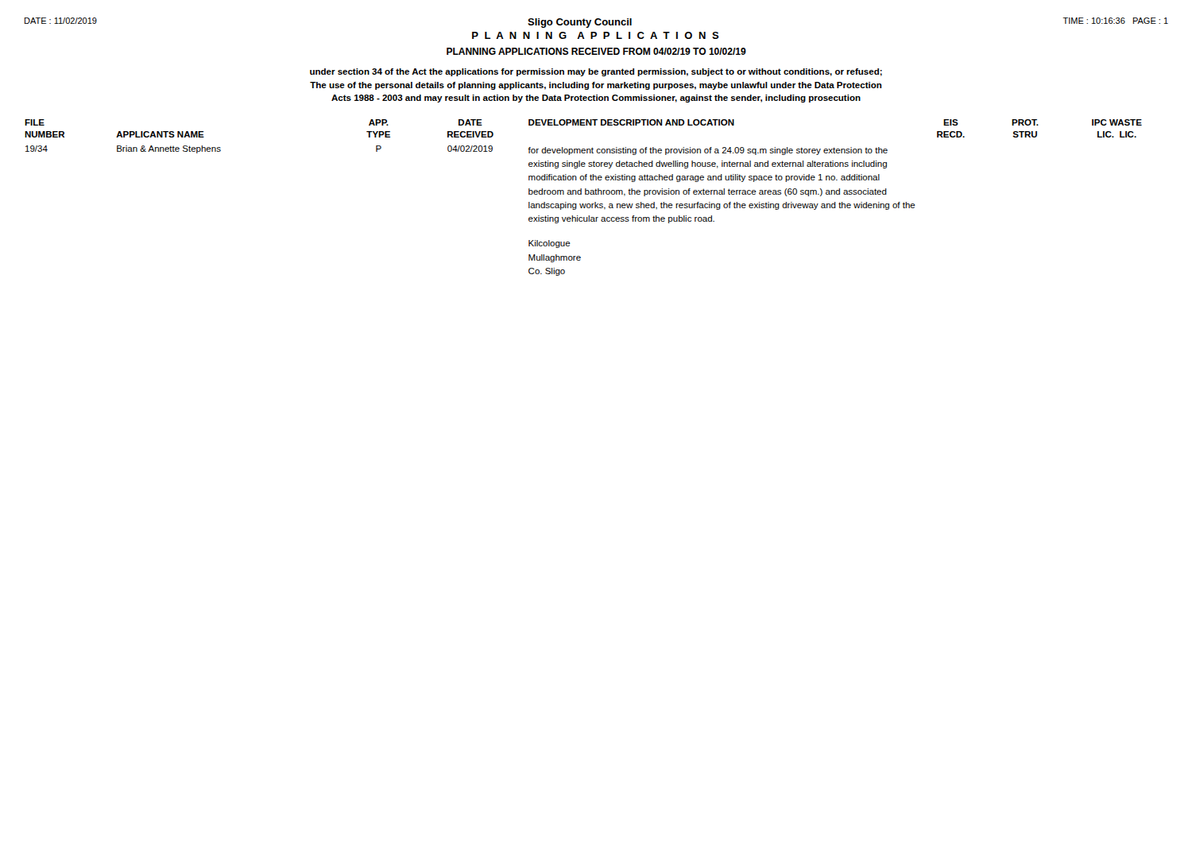DATE : 11/02/2019
Sligo County Council
TIME : 10:16:36 PAGE : 1
P L A N N I N G A P P L I C A T I O N S
PLANNING APPLICATIONS RECEIVED FROM 04/02/19 TO 10/02/19
under section 34 of the Act the applications for permission may be granted permission, subject to or without conditions, or refused;
The use of the personal details of planning applicants, including for marketing purposes, maybe unlawful under the Data Protection
Acts 1988 - 2003 and may result in action by the Data Protection Commissioner, against the sender, including prosecution
| FILE NUMBER | APPLICANTS NAME | APP. TYPE | DATE RECEIVED | DEVELOPMENT DESCRIPTION AND LOCATION | EIS RECD. | PROT. STRU | IPC WASTE LIC. LIC. |
| --- | --- | --- | --- | --- | --- | --- | --- |
| 19/34 | Brian & Annette Stephens | P | 04/02/2019 | for development consisting of the provision of a 24.09 sq.m single storey extension to the existing single storey detached dwelling house, internal and external alterations including modification of the existing attached garage and utility space to provide 1 no. additional bedroom and bathroom, the provision of external terrace areas (60 sqm.) and associated landscaping works, a new shed, the resurfacing of the existing driveway and the widening of the existing vehicular access from the public road. Kilcologue Mullaghmore Co. Sligo | | | |